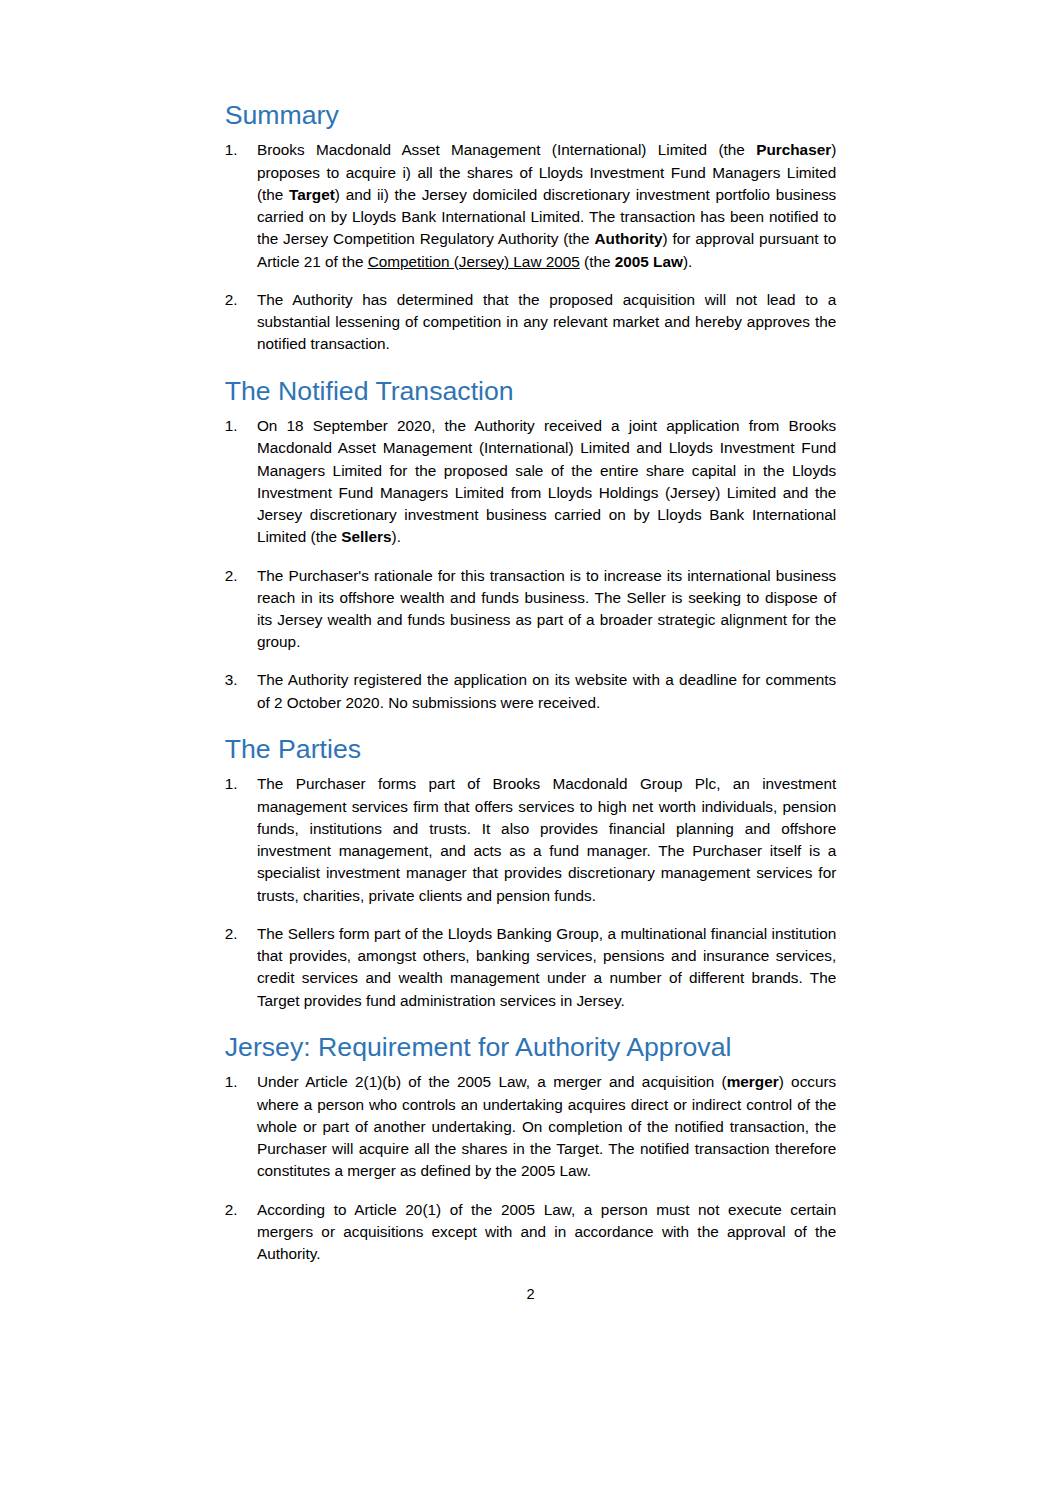Summary
Brooks Macdonald Asset Management (International) Limited (the Purchaser) proposes to acquire i) all the shares of Lloyds Investment Fund Managers Limited (the Target) and ii) the Jersey domiciled discretionary investment portfolio business carried on by Lloyds Bank International Limited. The transaction has been notified to the Jersey Competition Regulatory Authority (the Authority) for approval pursuant to Article 21 of the Competition (Jersey) Law 2005 (the 2005 Law).
The Authority has determined that the proposed acquisition will not lead to a substantial lessening of competition in any relevant market and hereby approves the notified transaction.
The Notified Transaction
On 18 September 2020, the Authority received a joint application from Brooks Macdonald Asset Management (International) Limited and Lloyds Investment Fund Managers Limited for the proposed sale of the entire share capital in the Lloyds Investment Fund Managers Limited from Lloyds Holdings (Jersey) Limited and the Jersey discretionary investment business carried on by Lloyds Bank International Limited (the Sellers).
The Purchaser's rationale for this transaction is to increase its international business reach in its offshore wealth and funds business. The Seller is seeking to dispose of its Jersey wealth and funds business as part of a broader strategic alignment for the group.
The Authority registered the application on its website with a deadline for comments of 2 October 2020. No submissions were received.
The Parties
The Purchaser forms part of Brooks Macdonald Group Plc, an investment management services firm that offers services to high net worth individuals, pension funds, institutions and trusts. It also provides financial planning and offshore investment management, and acts as a fund manager. The Purchaser itself is a specialist investment manager that provides discretionary management services for trusts, charities, private clients and pension funds.
The Sellers form part of the Lloyds Banking Group, a multinational financial institution that provides, amongst others, banking services, pensions and insurance services, credit services and wealth management under a number of different brands. The Target provides fund administration services in Jersey.
Jersey: Requirement for Authority Approval
Under Article 2(1)(b) of the 2005 Law, a merger and acquisition (merger) occurs where a person who controls an undertaking acquires direct or indirect control of the whole or part of another undertaking. On completion of the notified transaction, the Purchaser will acquire all the shares in the Target. The notified transaction therefore constitutes a merger as defined by the 2005 Law.
According to Article 20(1) of the 2005 Law, a person must not execute certain mergers or acquisitions except with and in accordance with the approval of the Authority.
2